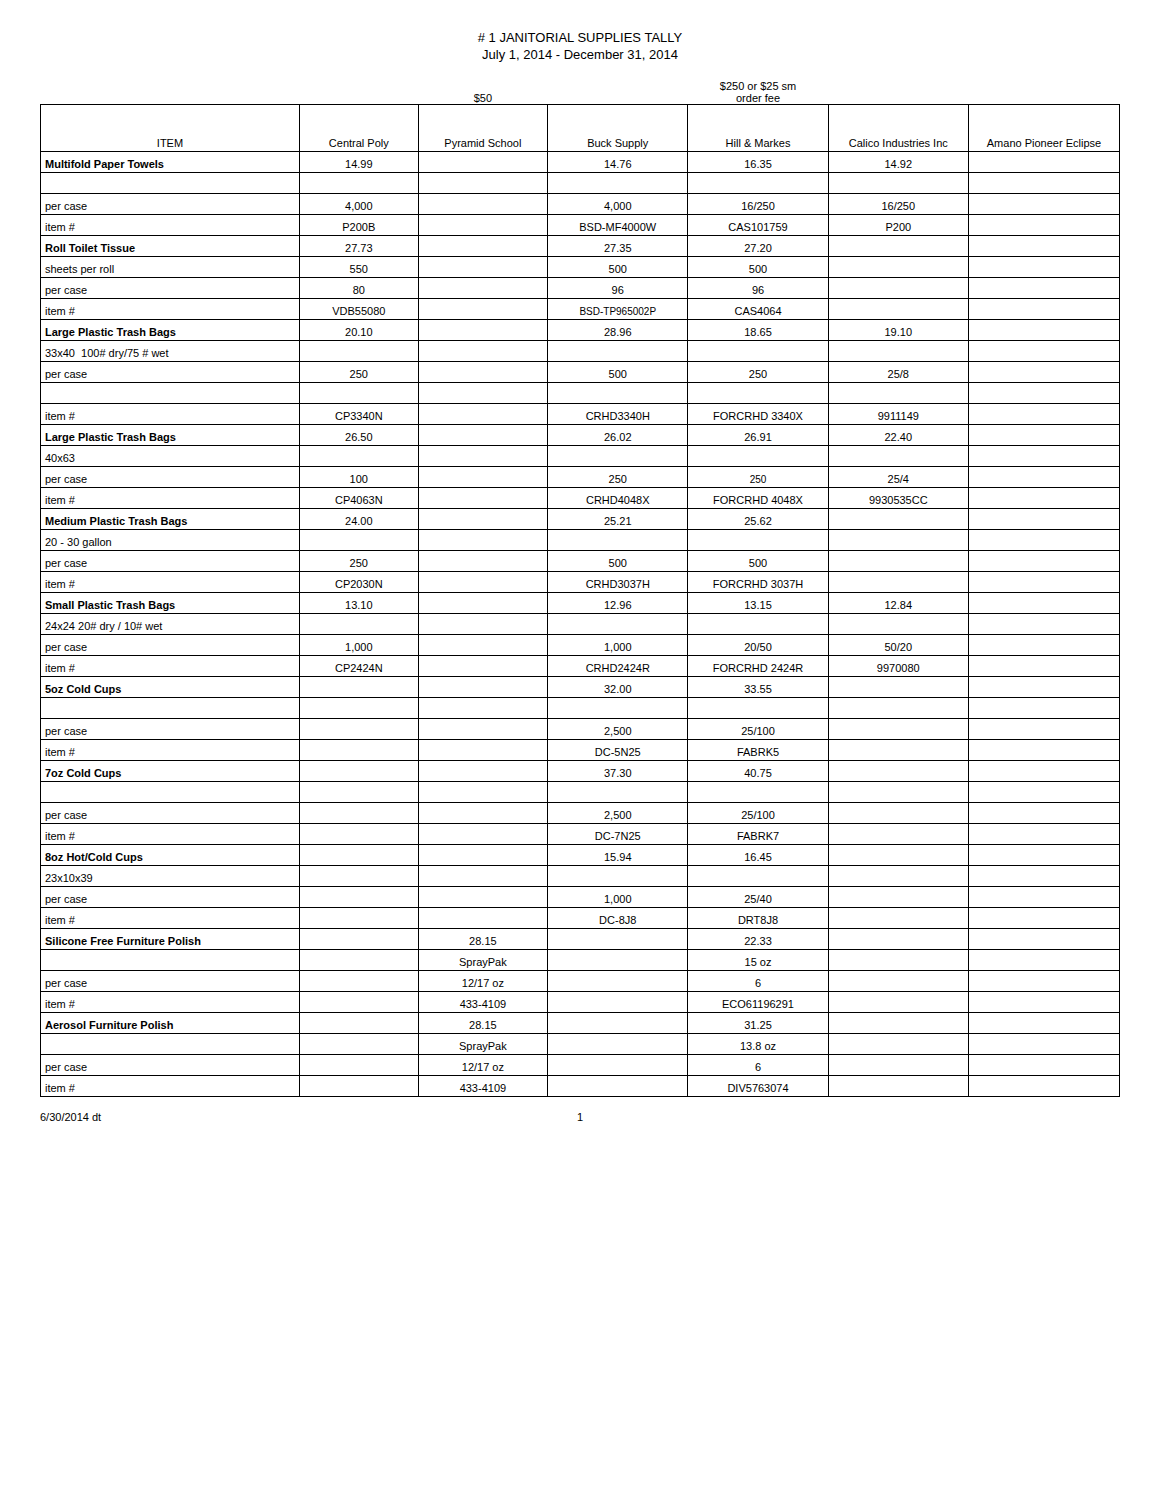# 1 JANITORIAL SUPPLIES TALLY
July 1, 2014 - December 31, 2014
| | | | | $250 or $25 sm | | |
| | | $50 | | order fee | | |
| ITEM | Central Poly | Pyramid School | Buck Supply | Hill & Markes | Calico Industries Inc | Amano Pioneer Eclipse |
| Multifold Paper Towels | 14.99 | | 14.76 | 16.35 | 14.92 | |
| per case | 4,000 | | 4,000 | 16/250 | 16/250 | |
| item # | P200B | | BSD-MF4000W | CAS101759 | P200 | |
| Roll Toilet Tissue | 27.73 | | 27.35 | 27.20 | | |
| sheets per roll | 550 | | 500 | 500 | | |
| per case | 80 | | 96 | 96 | | |
| item # | VDB55080 | | BSD-TP965002P | CAS4064 | | |
| Large Plastic Trash Bags | 20.10 | | 28.96 | 18.65 | 19.10 | |
| 33x40 100# dry/75 # wet | | | | | | |
| per case | 250 | | 500 | 250 | 25/8 | |
| item # | CP3340N | | CRHD3340H | FORCRHD 3340X | 9911149 | |
| Large Plastic Trash Bags | 26.50 | | 26.02 | 26.91 | 22.40 | |
| 40x63 | | | | | | |
| per case | 100 | | 250 | 250 | 25/4 | |
| item # | CP4063N | | CRHD4048X | FORCRHD 4048X | 9930535CC | |
| Medium Plastic Trash Bags | 24.00 | | 25.21 | 25.62 | | |
| 20 - 30 gallon | | | | | | |
| per case | 250 | | 500 | 500 | | |
| item # | CP2030N | | CRHD3037H | FORCRHD 3037H | | |
| Small Plastic Trash Bags | 13.10 | | 12.96 | 13.15 | 12.84 | |
| 24x24 20# dry / 10# wet | | | | | | |
| per case | 1,000 | | 1,000 | 20/50 | 50/20 | |
| item # | CP2424N | | CRHD2424R | FORCRHD 2424R | 9970080 | |
| 5oz Cold Cups | | | 32.00 | 33.55 | | |
| per case | | | 2,500 | 25/100 | | |
| item # | | | DC-5N25 | FABRK5 | | |
| 7oz Cold Cups | | | 37.30 | 40.75 | | |
| per case | | | 2,500 | 25/100 | | |
| item # | | | DC-7N25 | FABRK7 | | |
| 8oz Hot/Cold Cups | | | 15.94 | 16.45 | | |
| 23x10x39 | | | | | | |
| per case | | | 1,000 | 25/40 | | |
| item # | | | DC-8J8 | DRT8J8 | | |
| Silicone Free Furniture Polish | | 28.15 | | 22.33 | | |
| | | SprayPak | | 15 oz | | |
| per case | | 12/17 oz | | 6 | | |
| item # | | 433-4109 | | ECO61196291 | | |
| Aerosol Furniture Polish | | 28.15 | | 31.25 | | |
| | | SprayPak | | 13.8 oz | | |
| per case | | 12/17 oz | | 6 | | |
| item # | | 433-4109 | | DIV5763074 | | |
6/30/2014 dt 1